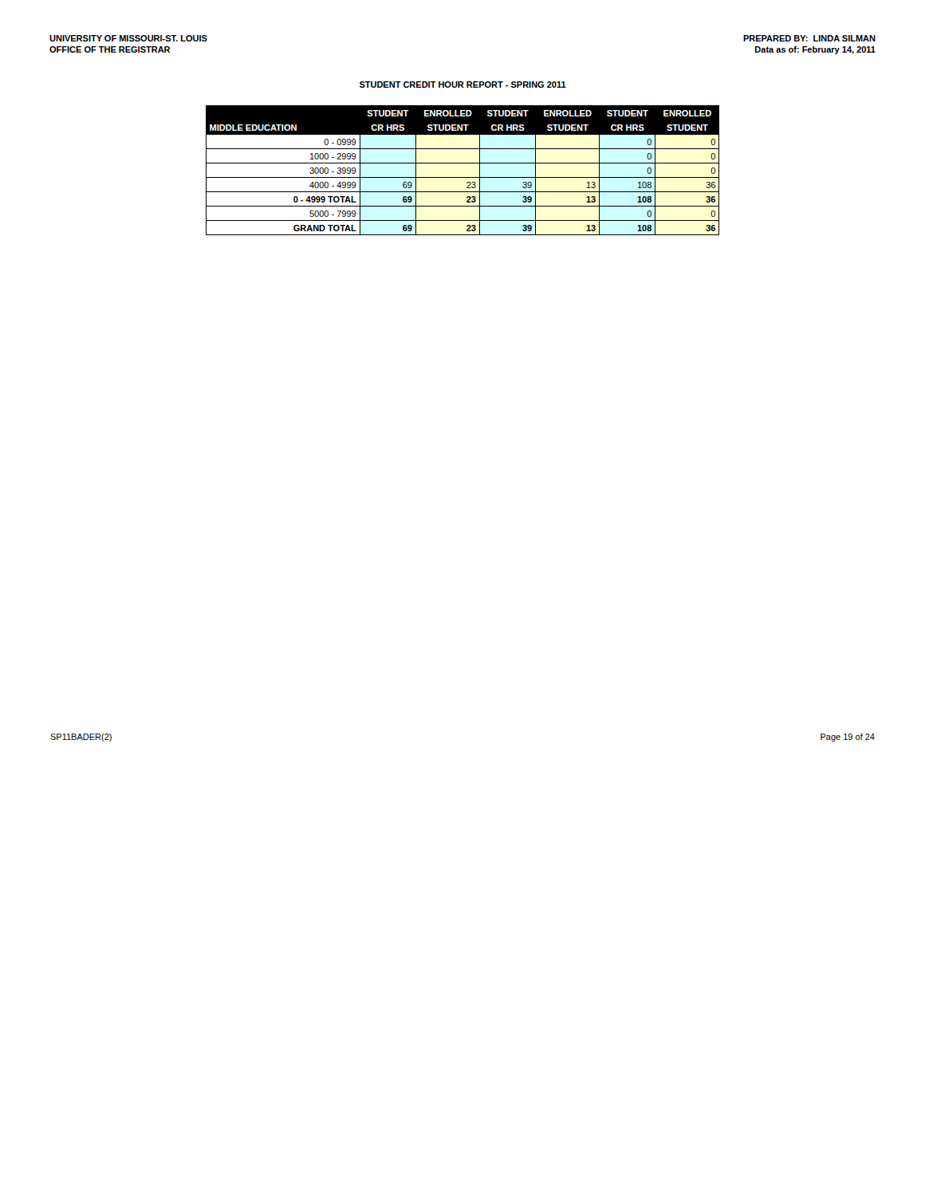| UNIVERSITY OF MISSOURI-ST. LOUIS | PREPARED BY: LINDA SILMAN |
| OFFICE OF THE REGISTRAR | Data as of: February 14, 2011 |
STUDENT CREDIT HOUR REPORT - SPRING 2011
| | STUDENT | ENROLLED | STUDENT | ENROLLED | STUDENT | ENROLLED |
| --- | --- | --- | --- | --- | --- | --- |
| MIDDLE EDUCATION | CR HRS | STUDENT | CR HRS | STUDENT | CR HRS | STUDENT |
| 0 - 0999 | | | | | 0 | 0 |
| 1000 - 2999 | | | | | 0 | 0 |
| 3000 - 3999 | | | | | 0 | 0 |
| 4000 - 4999 | 69 | 23 | 39 | 13 | 108 | 36 |
| 0 - 4999 TOTAL | 69 | 23 | 39 | 13 | 108 | 36 |
| 5000 - 7999 | | | | | 0 | 0 |
| GRAND TOTAL | 69 | 23 | 39 | 13 | 108 | 36 |
| SP11BADER(2) | Page 19 of 24 |